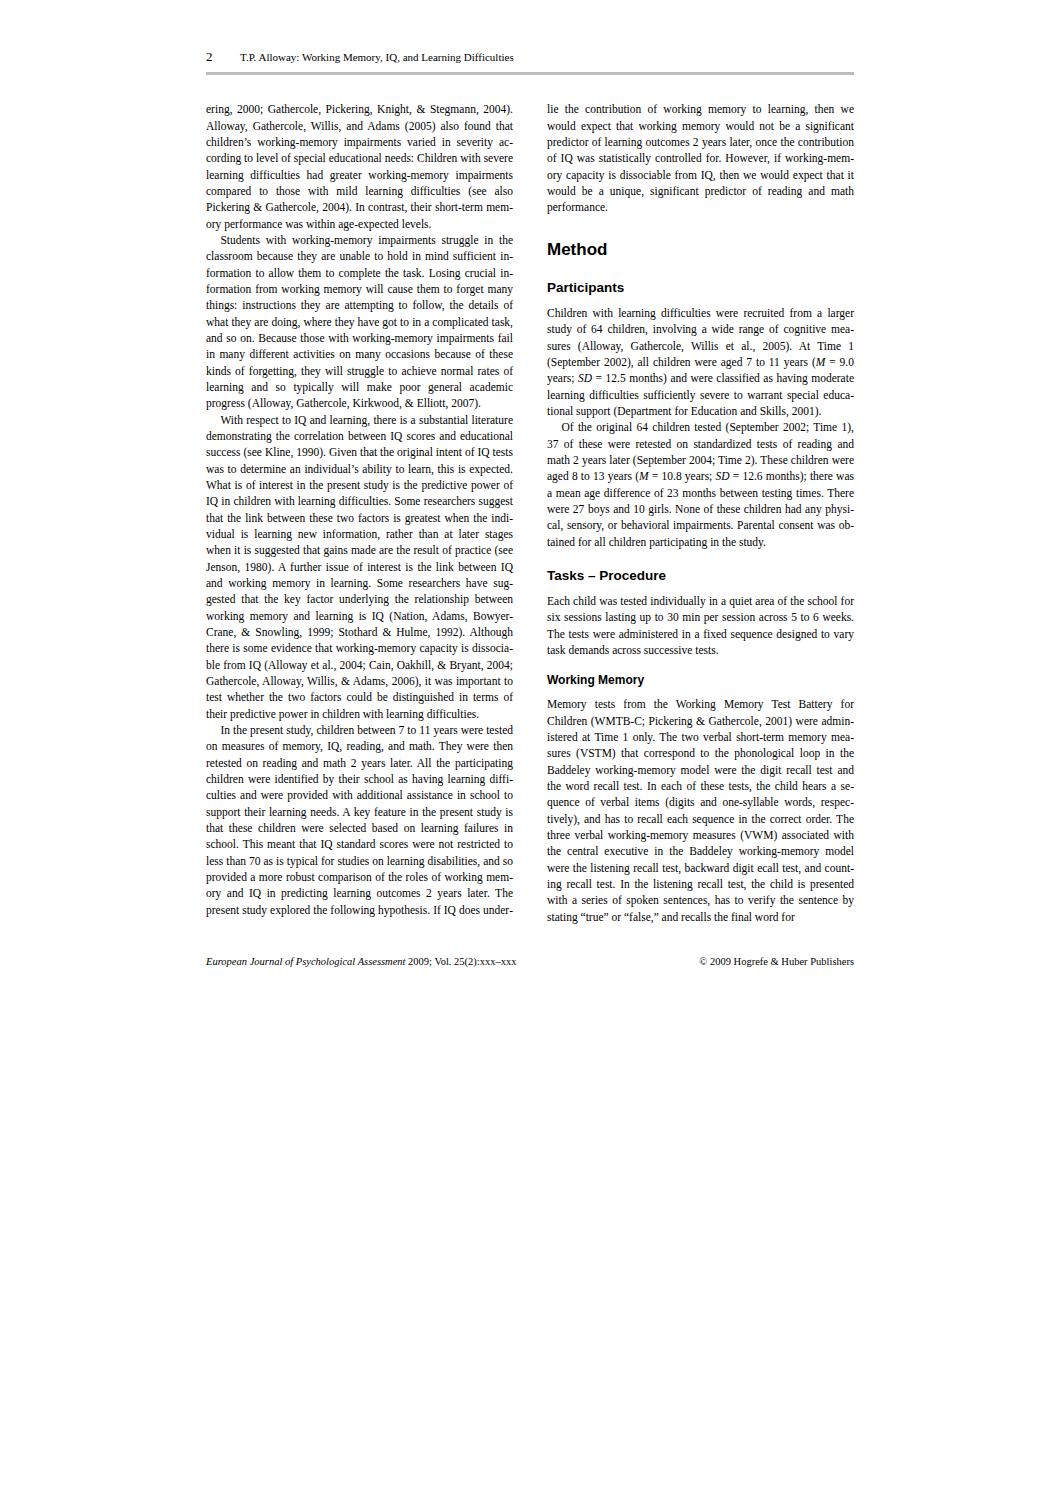2
T.P. Alloway: Working Memory, IQ, and Learning Difficulties
ering, 2000; Gathercole, Pickering, Knight, & Stegmann, 2004). Alloway, Gathercole, Willis, and Adams (2005) also found that children’s working-memory impairments varied in severity according to level of special educational needs: Children with severe learning difficulties had greater working-memory impairments compared to those with mild learning difficulties (see also Pickering & Gathercole, 2004). In contrast, their short-term memory performance was within age-expected levels.
Students with working-memory impairments struggle in the classroom because they are unable to hold in mind sufficient information to allow them to complete the task. Losing crucial information from working memory will cause them to forget many things: instructions they are attempting to follow, the details of what they are doing, where they have got to in a complicated task, and so on. Because those with working-memory impairments fail in many different activities on many occasions because of these kinds of forgetting, they will struggle to achieve normal rates of learning and so typically will make poor general academic progress (Alloway, Gathercole, Kirkwood, & Elliott, 2007).
With respect to IQ and learning, there is a substantial literature demonstrating the correlation between IQ scores and educational success (see Kline, 1990). Given that the original intent of IQ tests was to determine an individual’s ability to learn, this is expected. What is of interest in the present study is the predictive power of IQ in children with learning difficulties. Some researchers suggest that the link between these two factors is greatest when the individual is learning new information, rather than at later stages when it is suggested that gains made are the result of practice (see Jenson, 1980). A further issue of interest is the link between IQ and working memory in learning. Some researchers have suggested that the key factor underlying the relationship between working memory and learning is IQ (Nation, Adams, Bowyer-Crane, & Snowling, 1999; Stothard & Hulme, 1992). Although there is some evidence that working-memory capacity is dissociable from IQ (Alloway et al., 2004; Cain, Oakhill, & Bryant, 2004; Gathercole, Alloway, Willis, & Adams, 2006), it was important to test whether the two factors could be distinguished in terms of their predictive power in children with learning difficulties.
In the present study, children between 7 to 11 years were tested on measures of memory, IQ, reading, and math. They were then retested on reading and math 2 years later. All the participating children were identified by their school as having learning difficulties and were provided with additional assistance in school to support their learning needs. A key feature in the present study is that these children were selected based on learning failures in school. This meant that IQ standard scores were not restricted to less than 70 as is typical for studies on learning disabilities, and so provided a more robust comparison of the roles of working memory and IQ in predicting learning outcomes 2 years later. The present study explored the following hypothesis. If IQ does underlie the contribution of working memory to learning, then we would expect that working memory would not be a significant predictor of learning outcomes 2 years later, once the contribution of IQ was statistically controlled for. However, if working-memory capacity is dissociable from IQ, then we would expect that it would be a unique, significant predictor of reading and math performance.
Method
Participants
Children with learning difficulties were recruited from a larger study of 64 children, involving a wide range of cognitive measures (Alloway, Gathercole, Willis et al., 2005). At Time 1 (September 2002), all children were aged 7 to 11 years (M = 9.0 years; SD = 12.5 months) and were classified as having moderate learning difficulties sufficiently severe to warrant special educational support (Department for Education and Skills, 2001).
Of the original 64 children tested (September 2002; Time 1), 37 of these were retested on standardized tests of reading and math 2 years later (September 2004; Time 2). These children were aged 8 to 13 years (M = 10.8 years; SD = 12.6 months); there was a mean age difference of 23 months between testing times. There were 27 boys and 10 girls. None of these children had any physical, sensory, or behavioral impairments. Parental consent was obtained for all children participating in the study.
Tasks – Procedure
Each child was tested individually in a quiet area of the school for six sessions lasting up to 30 min per session across 5 to 6 weeks. The tests were administered in a fixed sequence designed to vary task demands across successive tests.
Working Memory
Memory tests from the Working Memory Test Battery for Children (WMTB-C; Pickering & Gathercole, 2001) were administered at Time 1 only. The two verbal short-term memory measures (VSTM) that correspond to the phonological loop in the Baddeley working-memory model were the digit recall test and the word recall test. In each of these tests, the child hears a sequence of verbal items (digits and one-syllable words, respectively), and has to recall each sequence in the correct order. The three verbal working-memory measures (VWM) associated with the central executive in the Baddeley working-memory model were the listening recall test, backward digit ecall test, and counting recall test. In the listening recall test, the child is presented with a series of spoken sentences, has to verify the sentence by stating “true” or “false,” and recalls the final word for
European Journal of Psychological Assessment 2009; Vol. 25(2):xxx–xxx
© 2009 Hogrefe & Huber Publishers